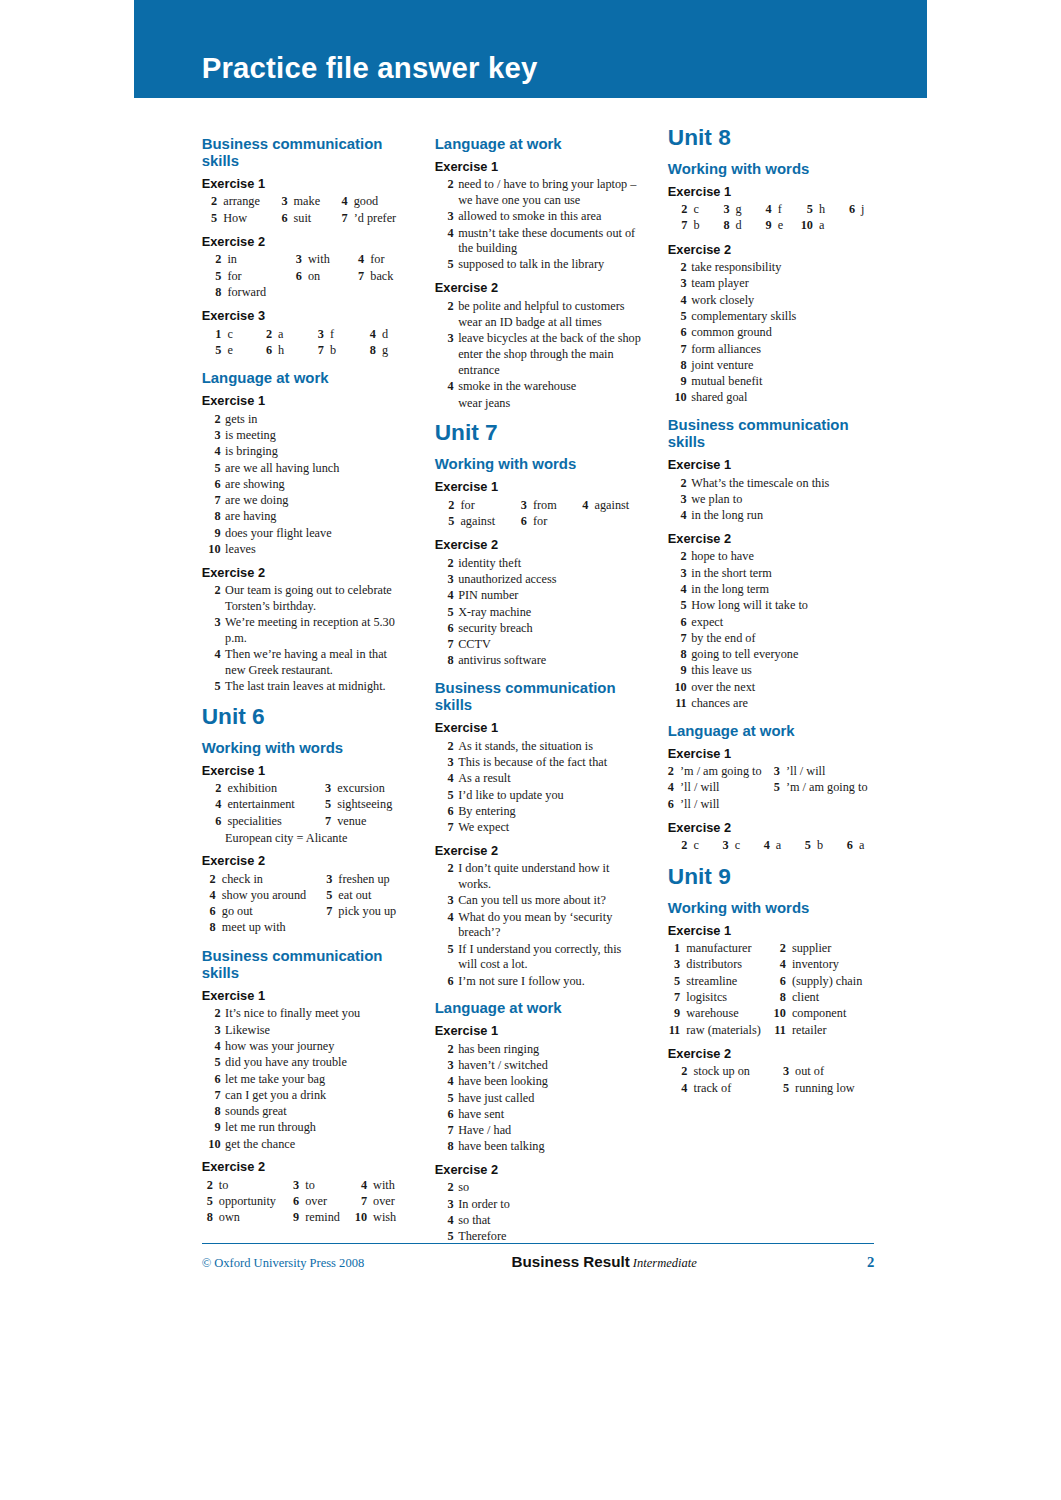Practice file answer key
Business communication skills
Exercise 1
| 2 | arrange | 3 | make | 4 | good |
| 5 | How | 6 | suit | 7 | ’d prefer |
Exercise 2
| 2 | in | 3 | with | 4 | for |
| 5 | for | 6 | on | 7 | back |
| 8 | forward | | | | |
Exercise 3
| 1 | c | 2 | a | 3 | f | 4 | d |
| 5 | e | 6 | h | 7 | b | 8 | g |
Language at work
Exercise 1
gets in
is meeting
is bringing
are we all having lunch
are showing
are we doing
are having
does your flight leave
leaves
Exercise 2
Our team is going out to celebrate Torsten’s birthday.
We’re meeting in reception at 5.30 p.m.
Then we’re having a meal in that new Greek restaurant.
The last train leaves at midnight.
Unit 6
Working with words
Exercise 1
| 2 | exhibition | 3 | excursion |
| 4 | entertainment | 5 | sightseeing |
| 6 | specialities | 7 | venue |
European city = Alicante
Exercise 2
| 2 | check in | 3 | freshen up |
| 4 | show you around | 5 | eat out |
| 6 | go out | 7 | pick you up |
| 8 | meet up with | | |
Business communication skills
Exercise 1
It’s nice to finally meet you
Likewise
how was your journey
did you have any trouble
let me take your bag
can I get you a drink
sounds great
let me run through
get the chance
Exercise 2
| 2 | to | 3 | to | 4 | with |
| 5 | opportunity | 6 | over | 7 | over |
| 8 | own | 9 | remind | 10 | wish |
Language at work
Exercise 1
need to / have to bring your laptop – we have one you can use
allowed to smoke in this area
mustn’t take these documents out of the building
supposed to talk in the library
Exercise 2
be polite and helpful to customers
wear an ID badge at all times
leave bicycles at the back of the shop
enter the shop through the main entrance
smoke in the warehouse
wear jeans
Unit 7
Working with words
Exercise 1
| 2 | for | 3 | from | 4 | against |
| 5 | against | 6 | for | | |
Exercise 2
identity theft
unauthorized access
PIN number
X-ray machine
security breach
CCTV
antivirus software
Business communication skills
Exercise 1
As it stands, the situation is
This is because of the fact that
As a result
I’d like to update you
By entering
We expect
Exercise 2
I don’t quite understand how it works.
Can you tell us more about it?
What do you mean by ‘security breach’?
If I understand you correctly, this will cost a lot.
I’m not sure I follow you.
Language at work
Exercise 1
has been ringing
haven’t / switched
have been looking
have just called
have sent
Have / had
have been talking
Exercise 2
so
In order to
so that
Therefore
Unit 8
Working with words
Exercise 1
| 2 | c | 3 | g | 4 | f | 5 | h | 6 | j |
| 7 | b | 8 | d | 9 | e | 10 | a | | |
Exercise 2
take responsibility
team player
work closely
complementary skills
common ground
form alliances
joint venture
mutual benefit
shared goal
Business communication skills
Exercise 1
What’s the timescale on this
we plan to
in the long run
Exercise 2
hope to have
in the short term
in the long term
How long will it take to
expect
by the end of
going to tell everyone
this leave us
over the next
chances are
Language at work
Exercise 1
| 2 | ’m / am going to | 3 | ’ll / will |
| 4 | ’ll / will | 5 | ’m / am going to |
| 6 | ’ll / will | | |
Exercise 2
| 2 | c | 3 | c | 4 | a | 5 | b | 6 | a |
Unit 9
Working with words
Exercise 1
| 1 | manufacturer | 2 | supplier |
| 3 | distributors | 4 | inventory |
| 5 | streamline | 6 | (supply) chain |
| 7 | logisitcs | 8 | client |
| 9 | warehouse | 10 | component |
| 11 | raw (materials) | 11 | retailer |
Exercise 2
| 2 | stock up on | 3 | out of |
| 4 | track of | 5 | running low |
© Oxford University Press 2008
Business Result Intermediate
2